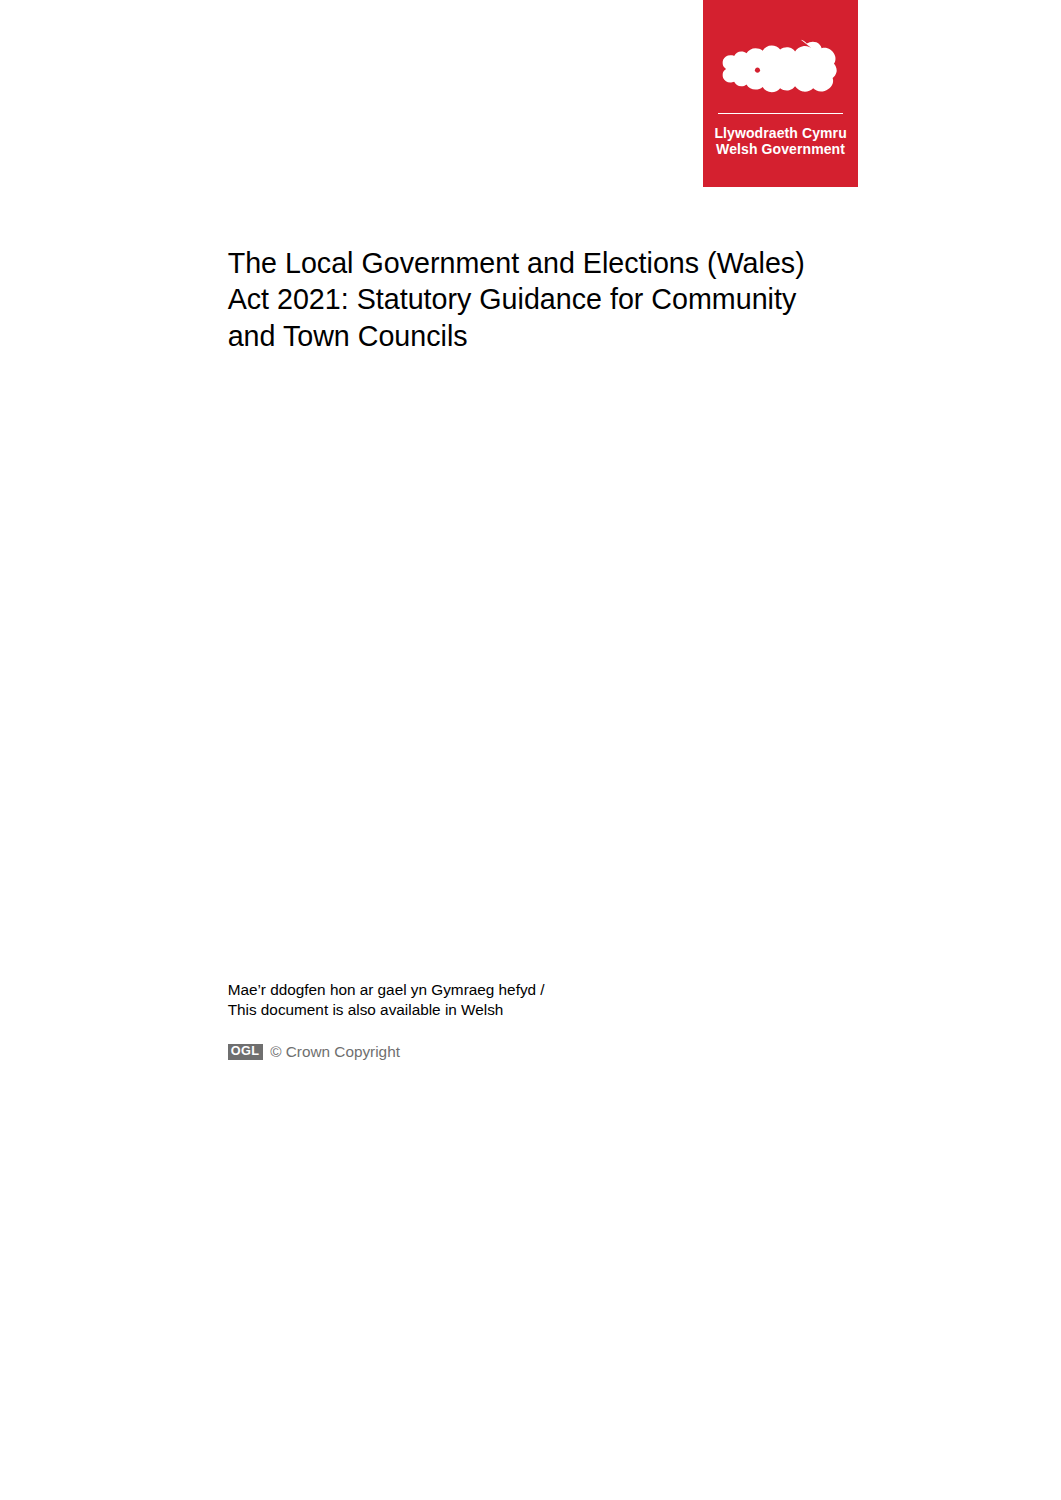Llywodraeth Cymru
Welsh Government
The Local Government and Elections (Wales) Act 2021: Statutory Guidance for Community and Town Councils
Mae’r ddogfen hon ar gael yn Gymraeg hefyd /
This document is also available in Welsh
OGL © Crown Copyright